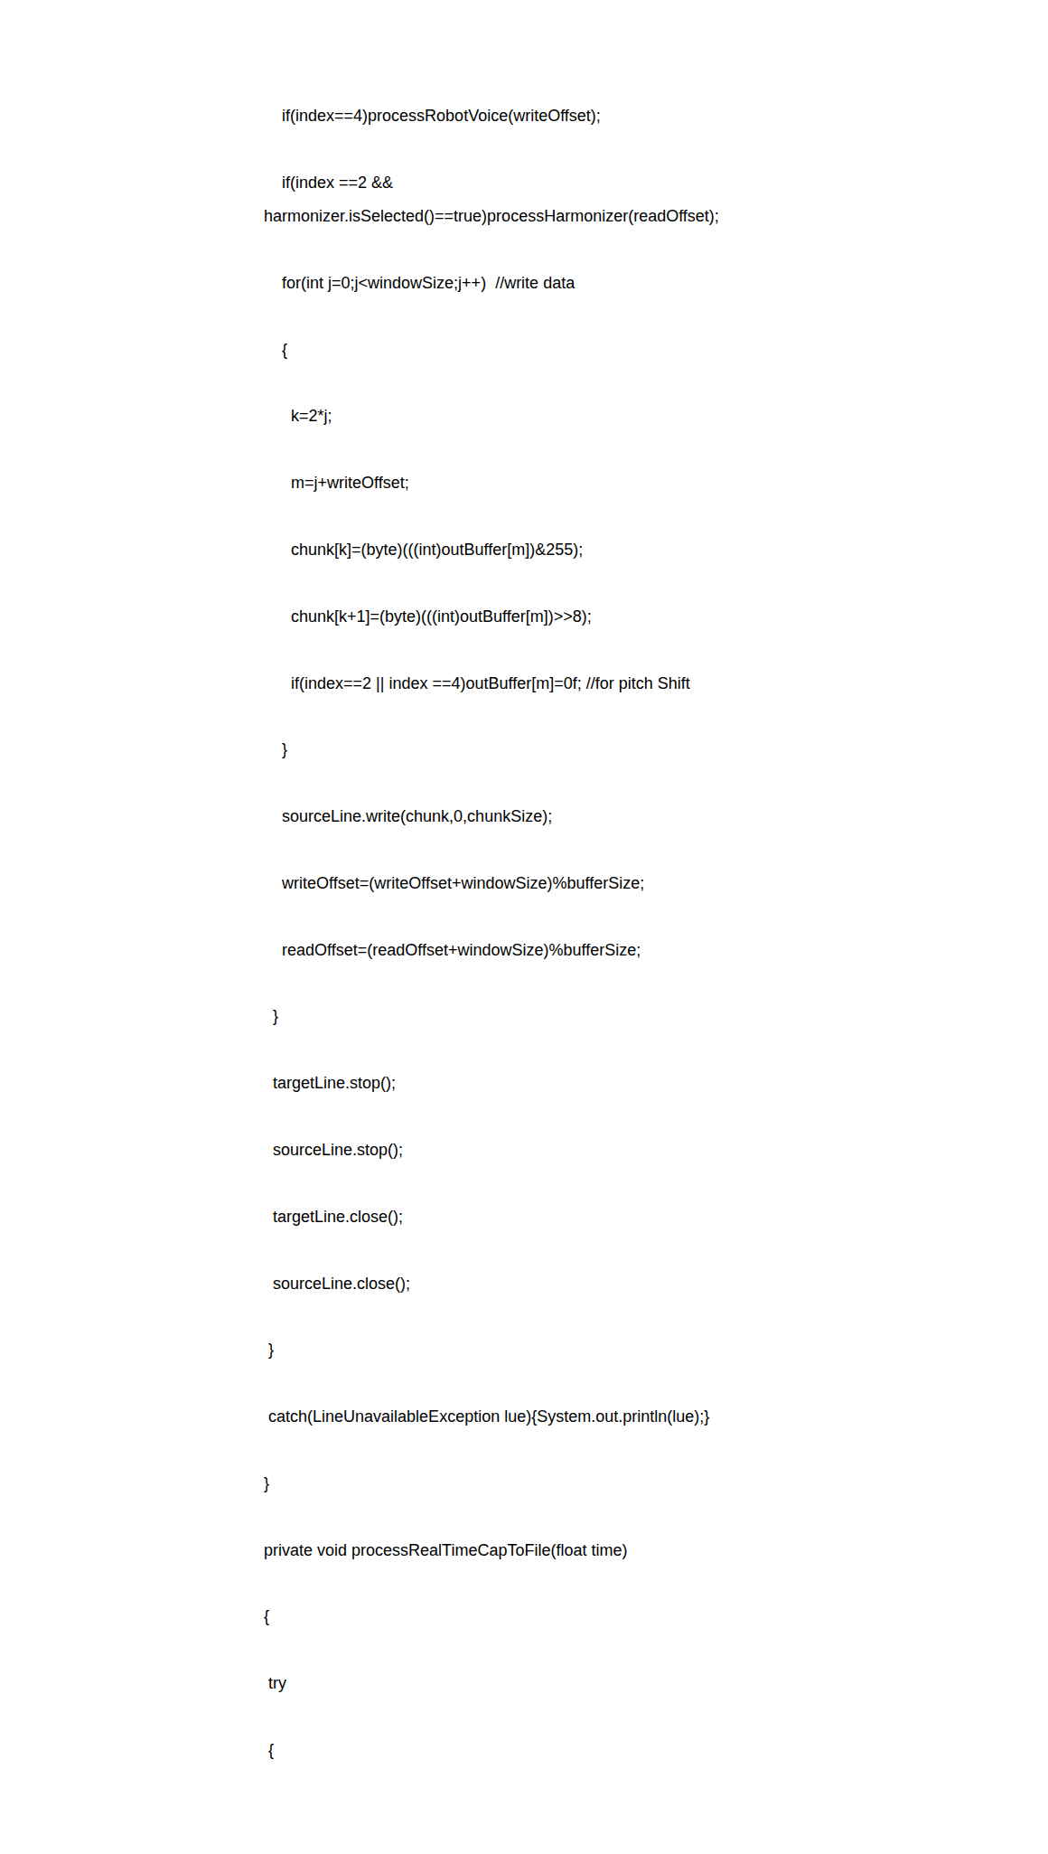if(index==4)processRobotVoice(writeOffset);

    if(index ==2 && harmonizer.isSelected()==true)processHarmonizer(readOffset);

    for(int j=0;j<windowSize;j++)  //write data

    {

      k=2*j;

      m=j+writeOffset;

      chunk[k]=(byte)(((int)outBuffer[m])&255);

      chunk[k+1]=(byte)(((int)outBuffer[m])>>8);

      if(index==2 || index ==4)outBuffer[m]=0f; //for pitch Shift

    }

    sourceLine.write(chunk,0,chunkSize);

    writeOffset=(writeOffset+windowSize)%bufferSize;

    readOffset=(readOffset+windowSize)%bufferSize;

  }

  targetLine.stop();

  sourceLine.stop();

  targetLine.close();

  sourceLine.close();

 }

 catch(LineUnavailableException lue){System.out.println(lue);}

}

private void processRealTimeCapToFile(float time)

{

 try

 {